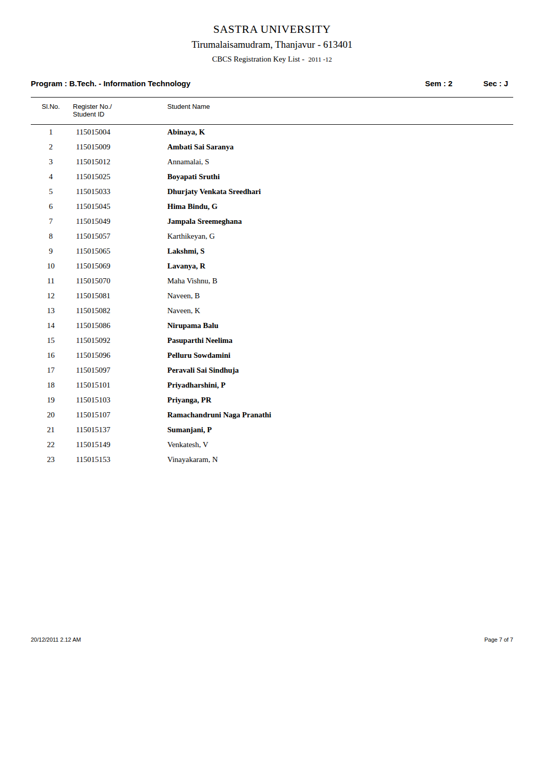SASTRA UNIVERSITY
Tirumalaisamudram, Thanjavur - 613401
CBCS Registration Key List - 2011 -12
Program : B.Tech. - Information Technology
Sem : 2 Sec : J
| Sl.No. | Register No./ Student ID | Student Name |
| --- | --- | --- |
| 1 | 115015004 | Abinaya, K |
| 2 | 115015009 | Ambati Sai Saranya |
| 3 | 115015012 | Annamalai, S |
| 4 | 115015025 | Boyapati Sruthi |
| 5 | 115015033 | Dhurjaty Venkata Sreedhari |
| 6 | 115015045 | Hima Bindu, G |
| 7 | 115015049 | Jampala Sreemeghana |
| 8 | 115015057 | Karthikeyan, G |
| 9 | 115015065 | Lakshmi, S |
| 10 | 115015069 | Lavanya, R |
| 11 | 115015070 | Maha Vishnu, B |
| 12 | 115015081 | Naveen, B |
| 13 | 115015082 | Naveen, K |
| 14 | 115015086 | Nirupama Balu |
| 15 | 115015092 | Pasuparthi Neelima |
| 16 | 115015096 | Pelluru Sowdamini |
| 17 | 115015097 | Peravali Sai Sindhuja |
| 18 | 115015101 | Priyadharshini, P |
| 19 | 115015103 | Priyanga, PR |
| 20 | 115015107 | Ramachandruni Naga Pranathi |
| 21 | 115015137 | Sumanjani, P |
| 22 | 115015149 | Venkatesh, V |
| 23 | 115015153 | Vinayakaram, N |
20/12/2011 2.12 AM
Page 7 of 7